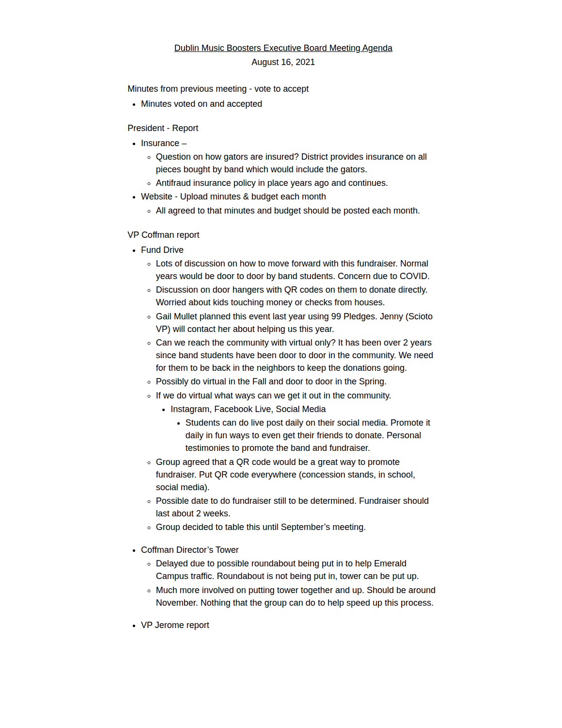Dublin Music Boosters Executive Board Meeting Agenda
August 16, 2021
Minutes from previous meeting - vote to accept
Minutes voted on and accepted
President - Report
Insurance –
Question on how gators are insured? District provides insurance on all pieces bought by band which would include the gators.
Antifraud insurance policy in place years ago and continues.
Website - Upload minutes & budget each month
All agreed to that minutes and budget should be posted each month.
VP Coffman report
Fund Drive
Lots of discussion on how to move forward with this fundraiser. Normal years would be door to door by band students. Concern due to COVID.
Discussion on door hangers with QR codes on them to donate directly. Worried about kids touching money or checks from houses.
Gail Mullet planned this event last year using 99 Pledges. Jenny (Scioto VP) will contact her about helping us this year.
Can we reach the community with virtual only? It has been over 2 years since band students have been door to door in the community. We need for them to be back in the neighbors to keep the donations going.
Possibly do virtual in the Fall and door to door in the Spring.
If we do virtual what ways can we get it out in the community.
Instagram, Facebook Live, Social Media
Students can do live post daily on their social media. Promote it daily in fun ways to even get their friends to donate. Personal testimonies to promote the band and fundraiser.
Group agreed that a QR code would be a great way to promote fundraiser. Put QR code everywhere (concession stands, in school, social media).
Possible date to do fundraiser still to be determined. Fundraiser should last about 2 weeks.
Group decided to table this until September’s meeting.
Coffman Director’s Tower
Delayed due to possible roundabout being put in to help Emerald Campus traffic. Roundabout is not being put in, tower can be put up.
Much more involved on putting tower together and up. Should be around November. Nothing that the group can do to help speed up this process.
VP Jerome report